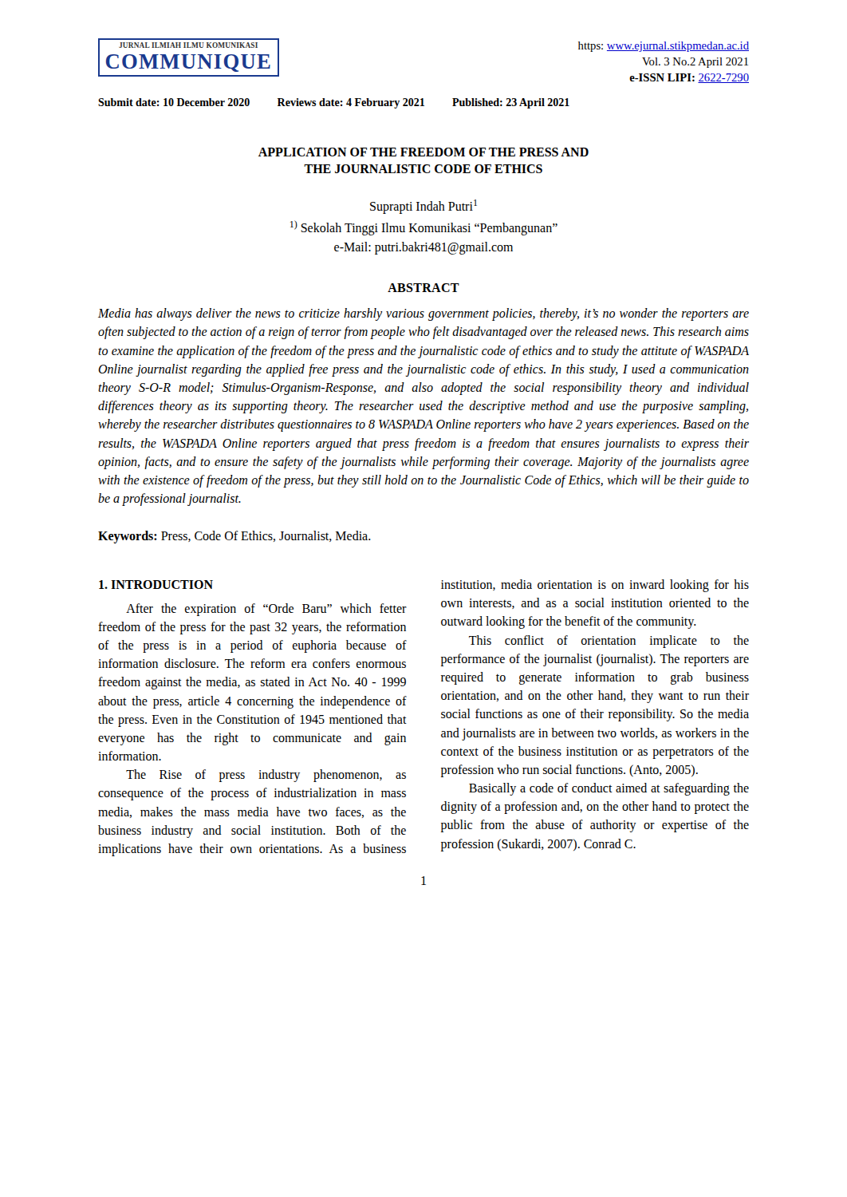JURNAL ILMIAH ILMU KOMUNIKASI COMMUNIQUE
https: www.ejurnal.stikpmedan.ac.id
Vol. 3 No.2 April 2021
e-ISSN LIPI: 2622-7290
Submit date: 10 December 2020 Reviews date: 4 February 2021 Published: 23 April 2021
Application of the Freedom of the Press and
the Journalistic Code of Ethics
Suprapti Indah Putri1
1) Sekolah Tinggi Ilmu Komunikasi “Pembangunan”
e-Mail: putri.bakri481@gmail.com
ABSTRACT
Media has always deliver the news to criticize harshly various government policies, thereby, it’s no wonder the reporters are often subjected to the action of a reign of terror from people who felt disadvantaged over the released news. This research aims to examine the application of the freedom of the press and the journalistic code of ethics and to study the attitute of WASPADA Online journalist regarding the applied free press and the journalistic code of ethics. In this study, I used a communication theory S-O-R model; Stimulus-Organism-Response, and also adopted the social responsibility theory and individual differences theory as its supporting theory. The researcher used the descriptive method and use the purposive sampling, whereby the researcher distributes questionnaires to 8 WASPADA Online reporters who have 2 years experiences. Based on the results, the WASPADA Online reporters argued that press freedom is a freedom that ensures journalists to express their opinion, facts, and to ensure the safety of the journalists while performing their coverage. Majority of the journalists agree with the existence of freedom of the press, but they still hold on to the Journalistic Code of Ethics, which will be their guide to be a professional journalist.
Keywords: Press, Code Of Ethics, Journalist, Media.
1. INTRODUCTION
After the expiration of “Orde Baru” which fetter freedom of the press for the past 32 years, the reformation of the press is in a period of euphoria because of information disclosure. The reform era confers enormous freedom against the media, as stated in Act No. 40 - 1999 about the press, article 4 concerning the independence of the press. Even in the Constitution of 1945 mentioned that everyone has the right to communicate and gain information.
The Rise of press industry phenomenon, as consequence of the process of industrialization in mass media, makes the mass media have two faces, as the business industry and social institution. Both of the implications have their own orientations. As a business institution, media orientation is on inward looking for his own interests, and as a social institution oriented to the outward looking for the benefit of the community.
This conflict of orientation implicate to the performance of the journalist (journalist). The reporters are required to generate information to grab business orientation, and on the other hand, they want to run their social functions as one of their reponsibility. So the media and journalists are in between two worlds, as workers in the context of the business institution or as perpetrators of the profession who run social functions. (Anto, 2005).
Basically a code of conduct aimed at safeguarding the dignity of a profession and, on the other hand to protect the public from the abuse of authority or expertise of the profession (Sukardi, 2007). Conrad C.
1